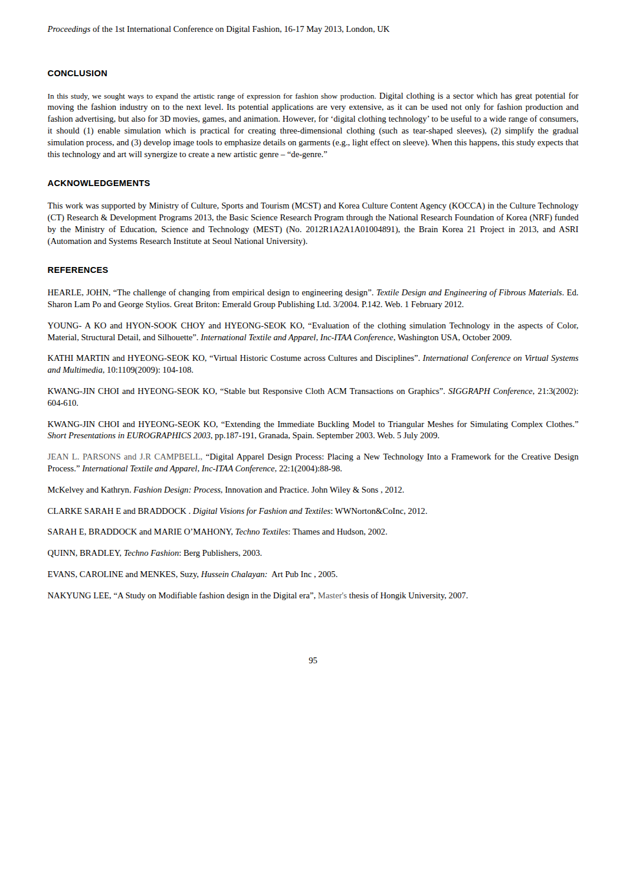Proceedings of the 1st International Conference on Digital Fashion, 16-17 May 2013, London, UK
CONCLUSION
In this study, we sought ways to expand the artistic range of expression for fashion show production. Digital clothing is a sector which has great potential for moving the fashion industry on to the next level. Its potential applications are very extensive, as it can be used not only for fashion production and fashion advertising, but also for 3D movies, games, and animation. However, for ‘digital clothing technology’ to be useful to a wide range of consumers, it should (1) enable simulation which is practical for creating three-dimensional clothing (such as tear-shaped sleeves), (2) simplify the gradual simulation process, and (3) develop image tools to emphasize details on garments (e.g., light effect on sleeve). When this happens, this study expects that this technology and art will synergize to create a new artistic genre – “de-genre.”
ACKNOWLEDGEMENTS
This work was supported by Ministry of Culture, Sports and Tourism (MCST) and Korea Culture Content Agency (KOCCA) in the Culture Technology (CT) Research & Development Programs 2013, the Basic Science Research Program through the National Research Foundation of Korea (NRF) funded by the Ministry of Education, Science and Technology (MEST) (No. 2012R1A2A1A01004891), the Brain Korea 21 Project in 2013, and ASRI (Automation and Systems Research Institute at Seoul National University).
REFERENCES
HEARLE, JOHN, “The challenge of changing from empirical design to engineering design”. Textile Design and Engineering of Fibrous Materials. Ed. Sharon Lam Po and George Stylios. Great Briton: Emerald Group Publishing Ltd. 3/2004. P.142. Web. 1 February 2012.
YOUNG- A KO and HYON-SOOK CHOY and HYEONG-SEOK KO, “Evaluation of the clothing simulation Technology in the aspects of Color, Material, Structural Detail, and Silhouette”. International Textile and Apparel, Inc-ITAA Conference, Washington USA, October 2009.
KATHI MARTIN and HYEONG-SEOK KO, “Virtual Historic Costume across Cultures and Disciplines”. International Conference on Virtual Systems and Multimedia, 10:1109(2009): 104-108.
KWANG-JIN CHOI and HYEONG-SEOK KO, “Stable but Responsive Cloth ACM Transactions on Graphics”. SIGGRAPH Conference, 21:3(2002): 604-610.
KWANG-JIN CHOI and HYEONG-SEOK KO, “Extending the Immediate Buckling Model to Triangular Meshes for Simulating Complex Clothes.” Short Presentations in EUROGRAPHICS 2003, pp.187-191, Granada, Spain. September 2003. Web. 5 July 2009.
JEAN L. PARSONS and J.R CAMPBELL, “Digital Apparel Design Process: Placing a New Technology Into a Framework for the Creative Design Process.” International Textile and Apparel, Inc-ITAA Conference, 22:1(2004):88-98.
McKelvey and Kathryn. Fashion Design: Process, Innovation and Practice. John Wiley & Sons , 2012.
CLARKE SARAH E and BRADDOCK . Digital Visions for Fashion and Textiles: WWNorton&CoInc, 2012.
SARAH E, BRADDOCK and MARIE O’MAHONY, Techno Textiles: Thames and Hudson, 2002.
QUINN, BRADLEY, Techno Fashion: Berg Publishers, 2003.
EVANS, CAROLINE and MENKES, Suzy, Hussein Chalayan: Art Pub Inc , 2005.
NAKYUNG LEE, “A Study on Modifiable fashion design in the Digital era”, Master's thesis of Hongik University, 2007.
95